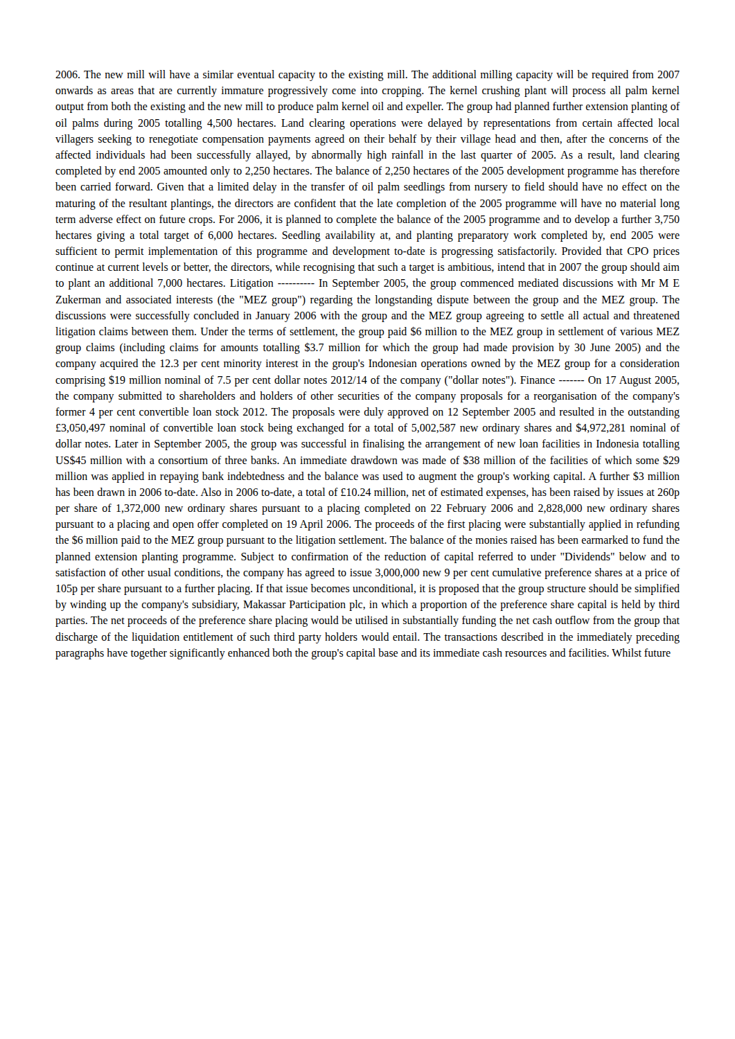2006. The new mill will have a similar eventual capacity to the existing mill. The additional milling capacity will be required from 2007 onwards as areas that are currently immature progressively come into cropping. The kernel crushing plant will process all palm kernel output from both the existing and the new mill to produce palm kernel oil and expeller. The group had planned further extension planting of oil palms during 2005 totalling 4,500 hectares. Land clearing operations were delayed by representations from certain affected local villagers seeking to renegotiate compensation payments agreed on their behalf by their village head and then, after the concerns of the affected individuals had been successfully allayed, by abnormally high rainfall in the last quarter of 2005. As a result, land clearing completed by end 2005 amounted only to 2,250 hectares. The balance of 2,250 hectares of the 2005 development programme has therefore been carried forward. Given that a limited delay in the transfer of oil palm seedlings from nursery to field should have no effect on the maturing of the resultant plantings, the directors are confident that the late completion of the 2005 programme will have no material long term adverse effect on future crops. For 2006, it is planned to complete the balance of the 2005 programme and to develop a further 3,750 hectares giving a total target of 6,000 hectares. Seedling availability at, and planting preparatory work completed by, end 2005 were sufficient to permit implementation of this programme and development to-date is progressing satisfactorily. Provided that CPO prices continue at current levels or better, the directors, while recognising that such a target is ambitious, intend that in 2007 the group should aim to plant an additional 7,000 hectares. Litigation ---------- In September 2005, the group commenced mediated discussions with Mr M E Zukerman and associated interests (the "MEZ group") regarding the longstanding dispute between the group and the MEZ group. The discussions were successfully concluded in January 2006 with the group and the MEZ group agreeing to settle all actual and threatened litigation claims between them. Under the terms of settlement, the group paid $6 million to the MEZ group in settlement of various MEZ group claims (including claims for amounts totalling $3.7 million for which the group had made provision by 30 June 2005) and the company acquired the 12.3 per cent minority interest in the group's Indonesian operations owned by the MEZ group for a consideration comprising $19 million nominal of 7.5 per cent dollar notes 2012/14 of the company ("dollar notes"). Finance ------- On 17 August 2005, the company submitted to shareholders and holders of other securities of the company proposals for a reorganisation of the company's former 4 per cent convertible loan stock 2012. The proposals were duly approved on 12 September 2005 and resulted in the outstanding £3,050,497 nominal of convertible loan stock being exchanged for a total of 5,002,587 new ordinary shares and $4,972,281 nominal of dollar notes. Later in September 2005, the group was successful in finalising the arrangement of new loan facilities in Indonesia totalling US$45 million with a consortium of three banks. An immediate drawdown was made of $38 million of the facilities of which some $29 million was applied in repaying bank indebtedness and the balance was used to augment the group's working capital. A further $3 million has been drawn in 2006 to-date. Also in 2006 to-date, a total of £10.24 million, net of estimated expenses, has been raised by issues at 260p per share of 1,372,000 new ordinary shares pursuant to a placing completed on 22 February 2006 and 2,828,000 new ordinary shares pursuant to a placing and open offer completed on 19 April 2006. The proceeds of the first placing were substantially applied in refunding the $6 million paid to the MEZ group pursuant to the litigation settlement. The balance of the monies raised has been earmarked to fund the planned extension planting programme. Subject to confirmation of the reduction of capital referred to under "Dividends" below and to satisfaction of other usual conditions, the company has agreed to issue 3,000,000 new 9 per cent cumulative preference shares at a price of 105p per share pursuant to a further placing. If that issue becomes unconditional, it is proposed that the group structure should be simplified by winding up the company's subsidiary, Makassar Participation plc, in which a proportion of the preference share capital is held by third parties. The net proceeds of the preference share placing would be utilised in substantially funding the net cash outflow from the group that discharge of the liquidation entitlement of such third party holders would entail. The transactions described in the immediately preceding paragraphs have together significantly enhanced both the group's capital base and its immediate cash resources and facilities. Whilst future